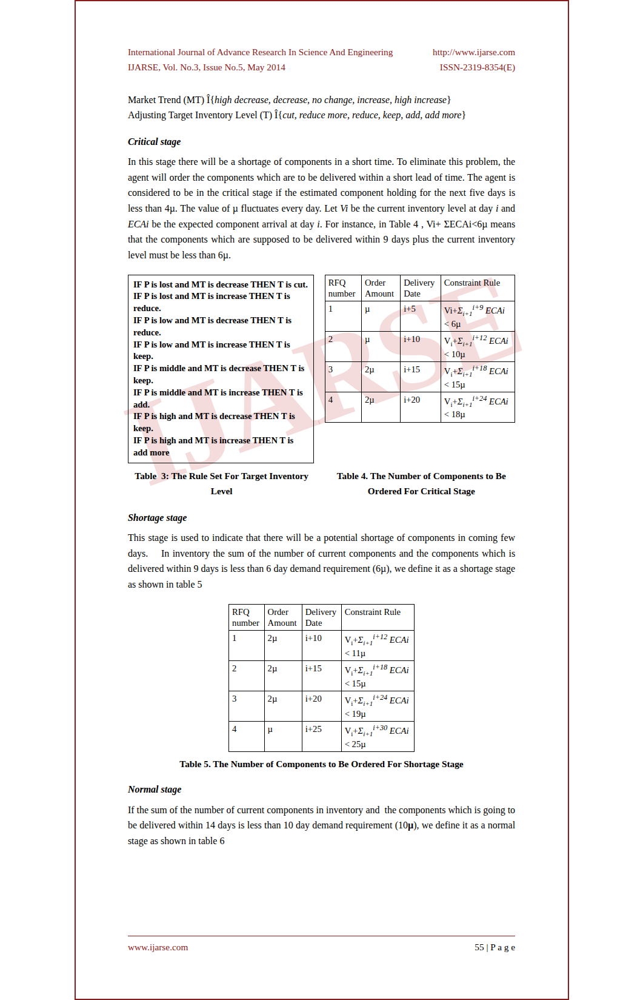IJARSE
International Journal of Advance Research In Science And Engineering
http://www.ijarse.com
IJARSE, Vol. No.3, Issue No.5, May 2014
ISSN-2319-8354(E)
Market Trend (MT) Î{high decrease, decrease, no change, increase, high increase}
Adjusting Target Inventory Level (T) Î{cut, reduce more, reduce, keep, add, add more}
Critical stage
In this stage there will be a shortage of components in a short time. To eliminate this problem, the agent will order the components which are to be delivered within a short lead of time. The agent is considered to be in the critical stage if the estimated component holding for the next five days is less than 4µ. The value of µ fluctuates every day. Let Vi be the current inventory level at day i and ECAi be the expected component arrival at day i. For instance, in Table 4 , Vi+ ΣECAi<6µ means that the components which are supposed to be delivered within 9 days plus the current inventory level must be less than 6µ.
IF P is lost and MT is decrease THEN T is cut.
IF P is lost and MT is increase THEN T is reduce.
IF P is low and MT is decrease THEN T is reduce.
IF P is low and MT is increase THEN T is keep.
IF P is middle and MT is decrease THEN T is keep.
IF P is middle and MT is increase THEN T is add.
IF P is high and MT is decrease THEN T is keep.
IF P is high and MT is increase THEN T is add more
| RFQ number | Order Amount | Delivery Date | Constraint Rule |
| --- | --- | --- | --- |
| 1 | µ | i+5 | Vi+ Σ i+1 i+9 ECAi < 6µ |
| 2 | µ | i+10 | V i + Σ i+1 i+12 ECAi < 10µ |
| 3 | 2µ | i+15 | V i + Σ i+1 i+18 ECAi < 15µ |
| 4 | 2µ | i+20 | V i + Σ i+1 i+24 ECAi < 18µ |
Table 3: The Rule Set For Target Inventory Level
Table 4. The Number of Components to Be Ordered For Critical Stage
Shortage stage
This stage is used to indicate that there will be a potential shortage of components in coming few days. In inventory the sum of the number of current components and the components which is delivered within 9 days is less than 6 day demand requirement (6µ), we define it as a shortage stage as shown in table 5
| RFQ number | Order Amount | Delivery Date | Constraint Rule |
| --- | --- | --- | --- |
| 1 | 2µ | i+10 | V i + Σ i+1 i+12 ECAi < 11µ |
| 2 | 2µ | i+15 | V i + Σ i+1 i+18 ECAi < 15µ |
| 3 | 2µ | i+20 | V i + Σ i+1 i+24 ECAi < 19µ |
| 4 | µ | i+25 | V i + Σ i+1 i+30 ECAi < 25µ |
Table 5. The Number of Components to Be Ordered For Shortage Stage
Normal stage
If the sum of the number of current components in inventory and the components which is going to be delivered within 14 days is less than 10 day demand requirement (10µ), we define it as a normal stage as shown in table 6
www.ijarse.com
55 | P a g e